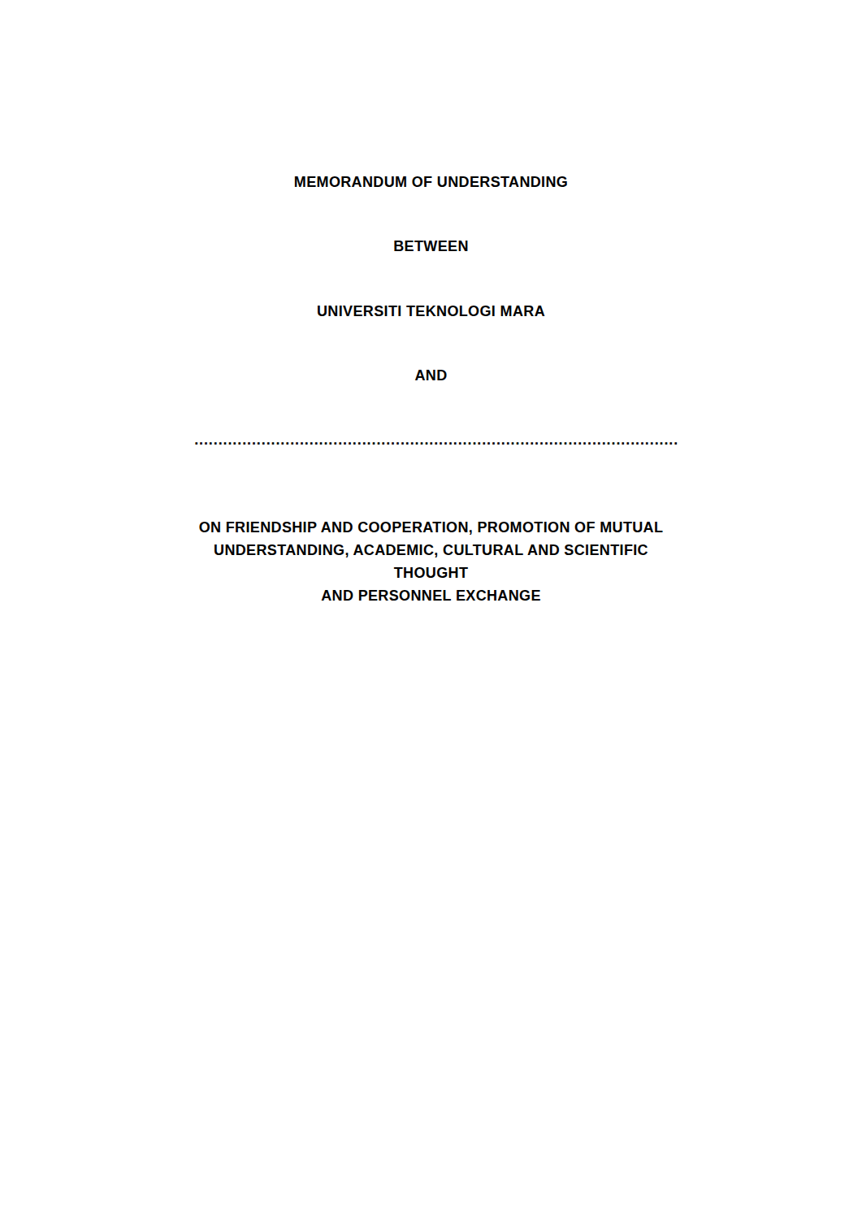MEMORANDUM OF UNDERSTANDING
BETWEEN
UNIVERSITI TEKNOLOGI MARA
AND
.....................................................................................................
ON FRIENDSHIP AND COOPERATION, PROMOTION OF MUTUAL
UNDERSTANDING, ACADEMIC, CULTURAL AND SCIENTIFIC THOUGHT
AND PERSONNEL EXCHANGE